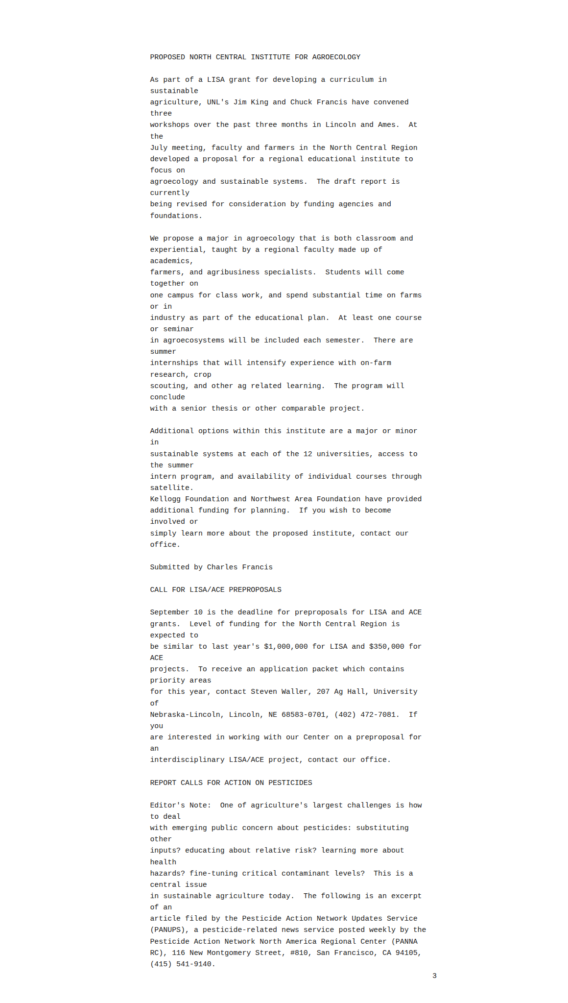PROPOSED NORTH CENTRAL INSTITUTE FOR AGROECOLOGY
As part of a LISA grant for developing a curriculum in sustainable agriculture, UNL's Jim King and Chuck Francis have convened three workshops over the past three months in Lincoln and Ames. At the July meeting, faculty and farmers in the North Central Region developed a proposal for a regional educational institute to focus on agroecology and sustainable systems. The draft report is currently being revised for consideration by funding agencies and foundations.
We propose a major in agroecology that is both classroom and experiential, taught by a regional faculty made up of academics, farmers, and agribusiness specialists. Students will come together on one campus for class work, and spend substantial time on farms or in industry as part of the educational plan. At least one course or seminar in agroecosystems will be included each semester. There are summer internships that will intensify experience with on-farm research, crop scouting, and other ag related learning. The program will conclude with a senior thesis or other comparable project.
Additional options within this institute are a major or minor in sustainable systems at each of the 12 universities, access to the summer intern program, and availability of individual courses through satellite. Kellogg Foundation and Northwest Area Foundation have provided additional funding for planning. If you wish to become involved or simply learn more about the proposed institute, contact our office.
Submitted by Charles Francis
CALL FOR LISA/ACE PREPROPOSALS
September 10 is the deadline for preproposals for LISA and ACE grants. Level of funding for the North Central Region is expected to be similar to last year's $1,000,000 for LISA and $350,000 for ACE projects. To receive an application packet which contains priority areas for this year, contact Steven Waller, 207 Ag Hall, University of Nebraska-Lincoln, Lincoln, NE 68583-0701, (402) 472-7081. If you are interested in working with our Center on a preproposal for an interdisciplinary LISA/ACE project, contact our office.
REPORT CALLS FOR ACTION ON PESTICIDES
Editor's Note: One of agriculture's largest challenges is how to deal with emerging public concern about pesticides: substituting other inputs? educating about relative risk? learning more about health hazards? fine-tuning critical contaminant levels? This is a central issue in sustainable agriculture today. The following is an excerpt of an article filed by the Pesticide Action Network Updates Service (PANUPS), a pesticide-related news service posted weekly by the Pesticide Action Network North America Regional Center (PANNA RC), 116 New Montgomery Street, #810, San Francisco, CA 94105, (415) 541-9140.
3